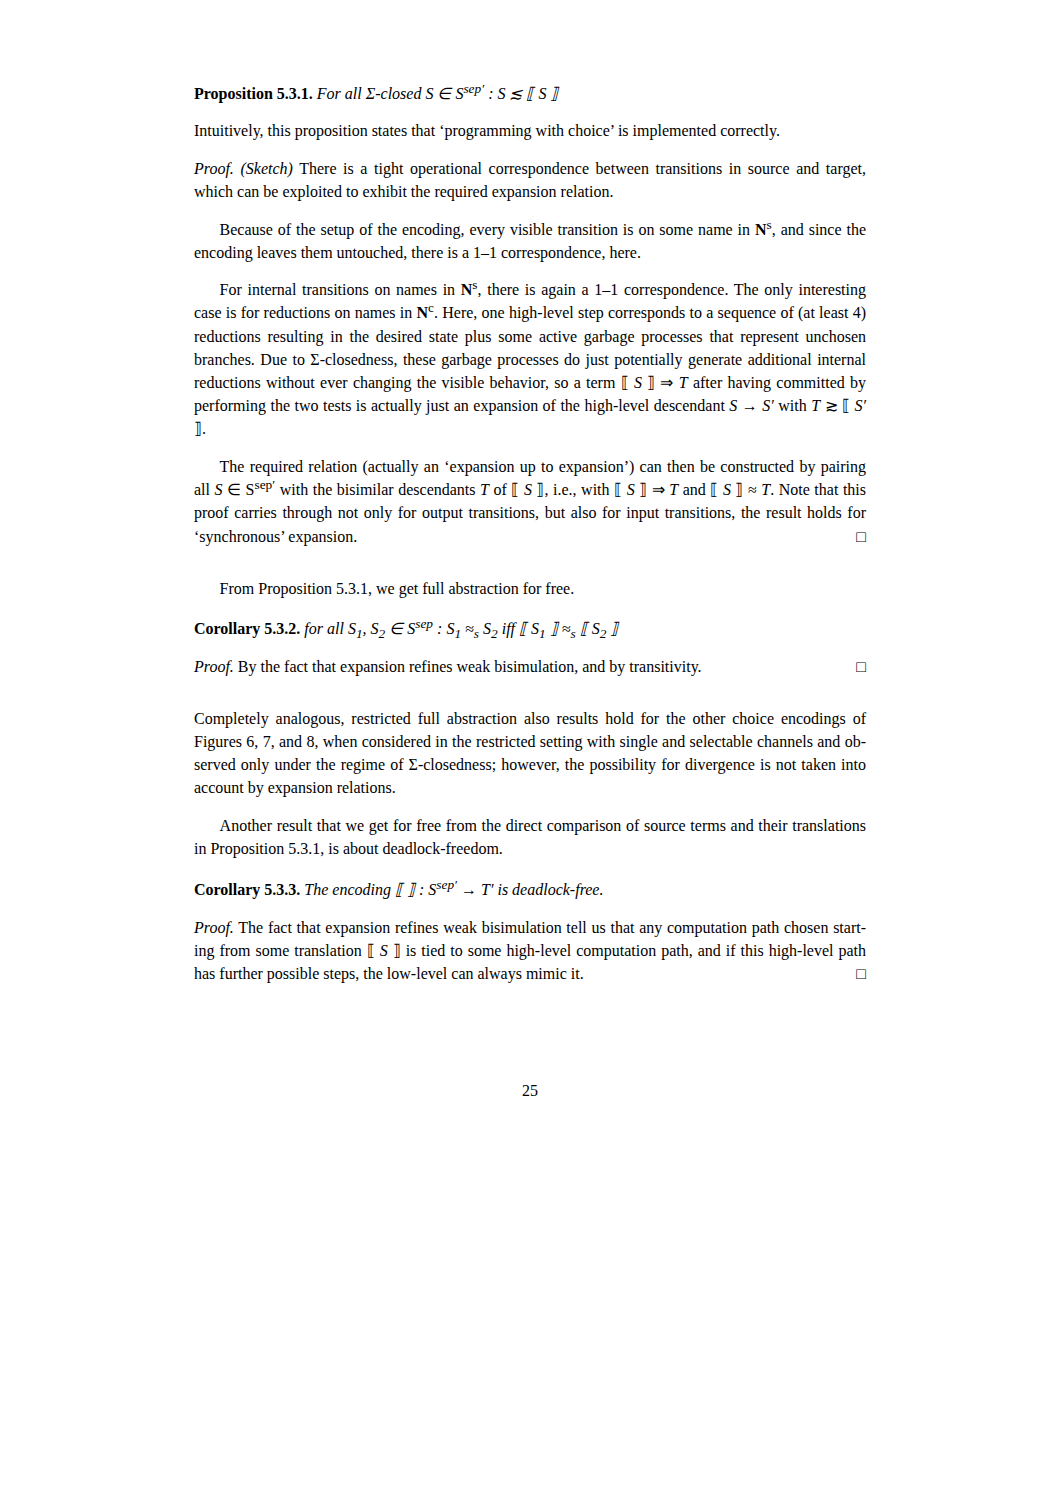Proposition 5.3.1. For all Σ-closed S ∈ Ssep′ : S ≲ ⟦ S ⟧
Intuitively, this proposition states that ‘programming with choice’ is implemented correctly.
Proof. (Sketch) There is a tight operational correspondence between transitions in source and target, which can be exploited to exhibit the required expansion relation.
Because of the setup of the encoding, every visible transition is on some name in Ns, and since the encoding leaves them untouched, there is a 1–1 correspondence, here.
For internal transitions on names in Ns, there is again a 1–1 correspondence. The only interesting case is for reductions on names in Nc. Here, one high-level step corresponds to a sequence of (at least 4) reductions resulting in the desired state plus some active garbage processes that represent unchosen branches. Due to Σ-closedness, these garbage processes do just potentially generate additional internal reductions without ever changing the visible behavior, so a term ⟦ S ⟧ ⇒ T after having committed by performing the two tests is actually just an expansion of the high-level descendant S → S′ with T ≳ ⟦ S′ ⟧.
The required relation (actually an ‘expansion up to expansion’) can then be constructed by pairing all S ∈ Ssep′ with the bisimilar descendants T of ⟦ S ⟧, i.e., with ⟦ S ⟧ ⇒ T and ⟦ S ⟧ ≈ T. Note that this proof carries through not only for output transitions, but also for input transitions, the result holds for ‘synchronous’ expansion. □
From Proposition 5.3.1, we get full abstraction for free.
Corollary 5.3.2. for all S1, S2 ∈ Ssep : S1 ≈s S2 iff ⟦ S1 ⟧ ≈s ⟦ S2 ⟧
Proof. By the fact that expansion refines weak bisimulation, and by transitivity. □
Completely analogous, restricted full abstraction also results hold for the other choice encodings of Figures 6, 7, and 8, when considered in the restricted setting with single and selectable channels and observed only under the regime of Σ-closedness; however, the possibility for divergence is not taken into account by expansion relations.
Another result that we get for free from the direct comparison of source terms and their translations in Proposition 5.3.1, is about deadlock-freedom.
Corollary 5.3.3. The encoding ⟦ ⟧ : Ssep′ → T′ is deadlock-free.
Proof. The fact that expansion refines weak bisimulation tell us that any computation path chosen starting from some translation ⟦ S ⟧ is tied to some high-level computation path, and if this high-level path has further possible steps, the low-level can always mimic it. □
25